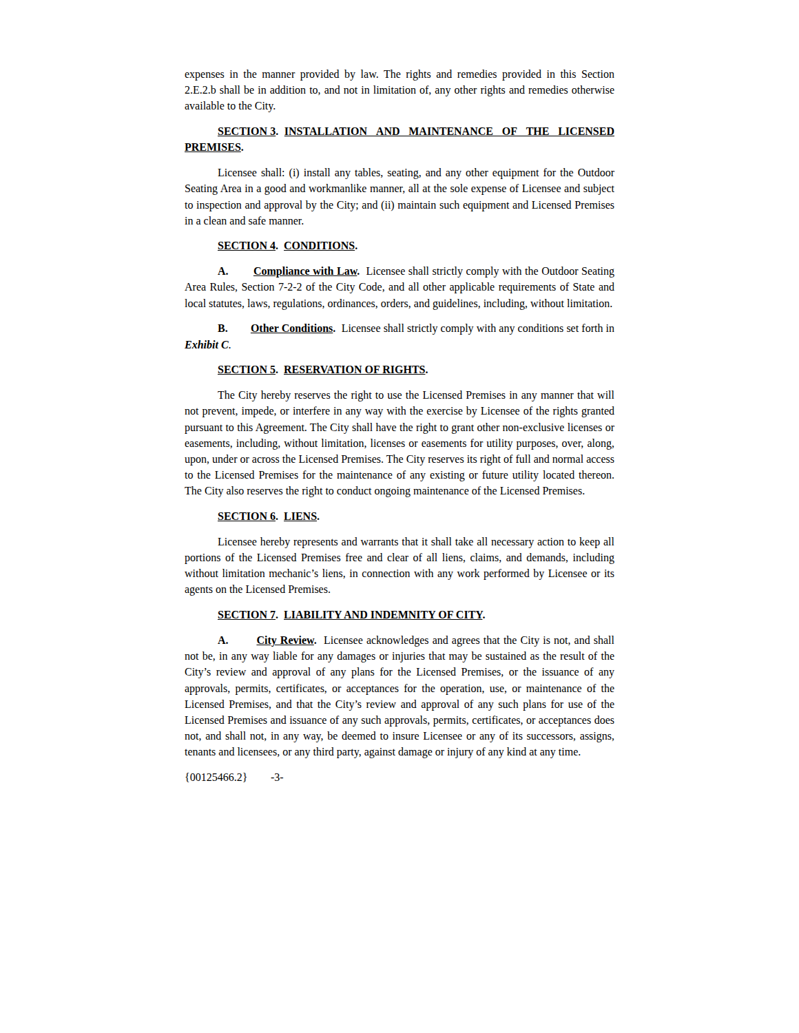expenses in the manner provided by law. The rights and remedies provided in this Section 2.E.2.b shall be in addition to, and not in limitation of, any other rights and remedies otherwise available to the City.
SECTION 3. INSTALLATION AND MAINTENANCE OF THE LICENSED PREMISES.
Licensee shall: (i) install any tables, seating, and any other equipment for the Outdoor Seating Area in a good and workmanlike manner, all at the sole expense of Licensee and subject to inspection and approval by the City; and (ii) maintain such equipment and Licensed Premises in a clean and safe manner.
SECTION 4. CONDITIONS.
A. Compliance with Law. Licensee shall strictly comply with the Outdoor Seating Area Rules, Section 7-2-2 of the City Code, and all other applicable requirements of State and local statutes, laws, regulations, ordinances, orders, and guidelines, including, without limitation.
B. Other Conditions. Licensee shall strictly comply with any conditions set forth in Exhibit C.
SECTION 5. RESERVATION OF RIGHTS.
The City hereby reserves the right to use the Licensed Premises in any manner that will not prevent, impede, or interfere in any way with the exercise by Licensee of the rights granted pursuant to this Agreement. The City shall have the right to grant other non-exclusive licenses or easements, including, without limitation, licenses or easements for utility purposes, over, along, upon, under or across the Licensed Premises. The City reserves its right of full and normal access to the Licensed Premises for the maintenance of any existing or future utility located thereon. The City also reserves the right to conduct ongoing maintenance of the Licensed Premises.
SECTION 6. LIENS.
Licensee hereby represents and warrants that it shall take all necessary action to keep all portions of the Licensed Premises free and clear of all liens, claims, and demands, including without limitation mechanic’s liens, in connection with any work performed by Licensee or its agents on the Licensed Premises.
SECTION 7. LIABILITY AND INDEMNITY OF CITY.
A. City Review. Licensee acknowledges and agrees that the City is not, and shall not be, in any way liable for any damages or injuries that may be sustained as the result of the City’s review and approval of any plans for the Licensed Premises, or the issuance of any approvals, permits, certificates, or acceptances for the operation, use, or maintenance of the Licensed Premises, and that the City’s review and approval of any such plans for use of the Licensed Premises and issuance of any such approvals, permits, certificates, or acceptances does not, and shall not, in any way, be deemed to insure Licensee or any of its successors, assigns, tenants and licensees, or any third party, against damage or injury of any kind at any time.
{00125466.2} -3-